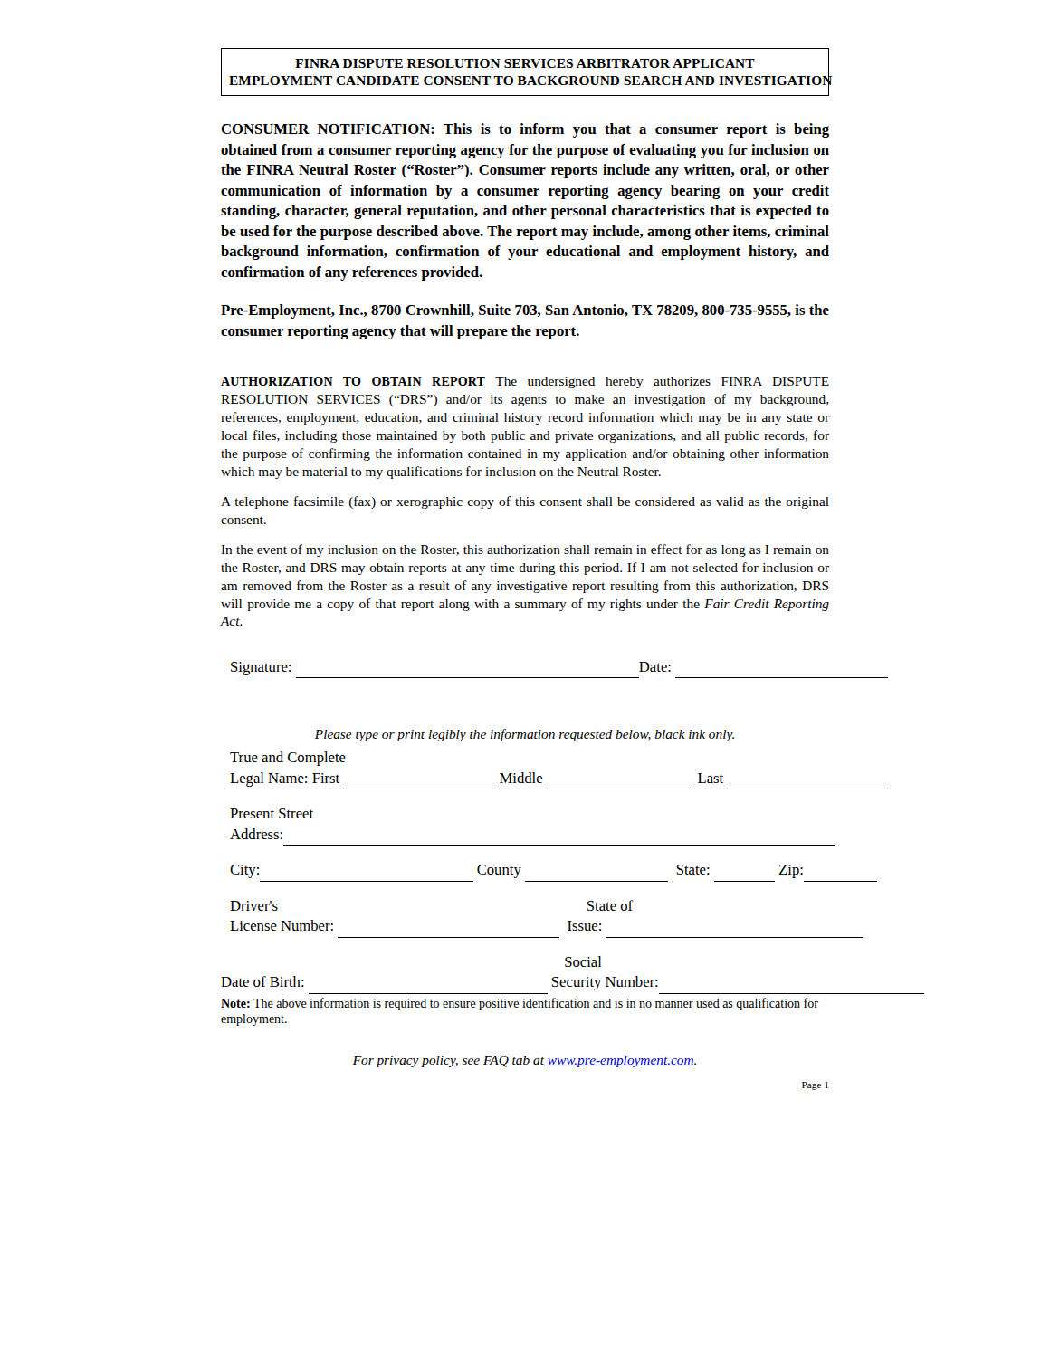FINRA DISPUTE RESOLUTION SERVICES ARBITRATOR APPLICANT
EMPLOYMENT CANDIDATE CONSENT TO BACKGROUND SEARCH AND INVESTIGATION
CONSUMER NOTIFICATION: This is to inform you that a consumer report is being obtained from a consumer reporting agency for the purpose of evaluating you for inclusion on the FINRA Neutral Roster (“Roster”). Consumer reports include any written, oral, or other communication of information by a consumer reporting agency bearing on your credit standing, character, general reputation, and other personal characteristics that is expected to be used for the purpose described above. The report may include, among other items, criminal background information, confirmation of your educational and employment history, and confirmation of any references provided.
Pre-Employment, Inc., 8700 Crownhill, Suite 703, San Antonio, TX 78209, 800-735-9555, is the consumer reporting agency that will prepare the report.
AUTHORIZATION TO OBTAIN REPORT The undersigned hereby authorizes FINRA DISPUTE RESOLUTION SERVICES (“DRS”) and/or its agents to make an investigation of my background, references, employment, education, and criminal history record information which may be in any state or local files, including those maintained by both public and private organizations, and all public records, for the purpose of confirming the information contained in my application and/or obtaining other information which may be material to my qualifications for inclusion on the Neutral Roster.
A telephone facsimile (fax) or xerographic copy of this consent shall be considered as valid as the original consent.
In the event of my inclusion on the Roster, this authorization shall remain in effect for as long as I remain on the Roster, and DRS may obtain reports at any time during this period. If I am not selected for inclusion or am removed from the Roster as a result of any investigative report resulting from this authorization, DRS will provide me a copy of that report along with a summary of my rights under the Fair Credit Reporting Act.
Signature: Date:
Please type or print legibly the information requested below, black ink only.
True and Complete Legal Name: First Middle Last
Present Street Address:
City: County State: Zip:
Driver's State of License Number: Issue:
Social Date of Birth: Security Number:
Note: The above information is required to ensure positive identification and is in no manner used as qualification for employment.
For privacy policy, see FAQ tab at www.pre-employment.com.
Page 1